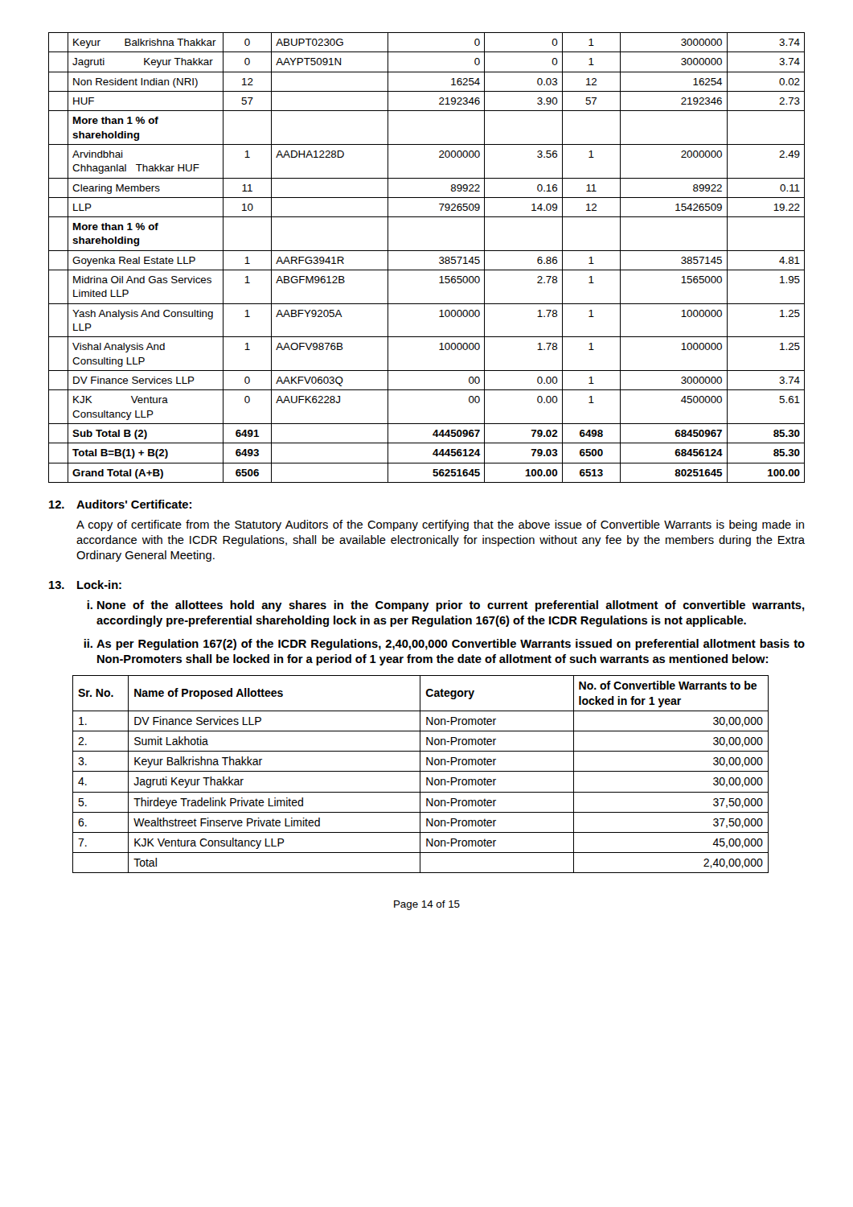| | Keyur Balkrishna Thakkar | 0 | ABUPT0230G | 0 | 0 | 1 | 3000000 | 3.74 |
| | Jagruti Keyur Thakkar | 0 | AAYPT5091N | 0 | 0 | 1 | 3000000 | 3.74 |
| | Non Resident Indian (NRI) | 12 | | 16254 | 0.03 | 12 | 16254 | 0.02 |
| | HUF | 57 | | 2192346 | 3.90 | 57 | 2192346 | 2.73 |
| | More than 1 % of shareholding | | | | | | | |
| | Arvindbhai Chhaganlal Thakkar HUF | 1 | AADHA1228D | 2000000 | 3.56 | 1 | 2000000 | 2.49 |
| | Clearing Members | 11 | | 89922 | 0.16 | 11 | 89922 | 0.11 |
| | LLP | 10 | | 7926509 | 14.09 | 12 | 15426509 | 19.22 |
| | More than 1 % of shareholding | | | | | | | |
| | Goyenka Real Estate LLP | 1 | AARFG3941R | 3857145 | 6.86 | 1 | 3857145 | 4.81 |
| | Midrina Oil And Gas Services Limited LLP | 1 | ABGFM9612B | 1565000 | 2.78 | 1 | 1565000 | 1.95 |
| | Yash Analysis And Consulting LLP | 1 | AABFY9205A | 1000000 | 1.78 | 1 | 1000000 | 1.25 |
| | Vishal Analysis And Consulting LLP | 1 | AAOFV9876B | 1000000 | 1.78 | 1 | 1000000 | 1.25 |
| | DV Finance Services LLP | 0 | AAKFV0603Q | 00 | 0.00 | 1 | 3000000 | 3.74 |
| | KJK Ventura Consultancy LLP | 0 | AAUFK6228J | 00 | 0.00 | 1 | 4500000 | 5.61 |
| | Sub Total B (2) | 6491 | | 44450967 | 79.02 | 6498 | 68450967 | 85.30 |
| | Total B=B(1) + B(2) | 6493 | | 44456124 | 79.03 | 6500 | 68456124 | 85.30 |
| | Grand Total (A+B) | 6506 | | 56251645 | 100.00 | 6513 | 80251645 | 100.00 |
12. Auditors' Certificate:
A copy of certificate from the Statutory Auditors of the Company certifying that the above issue of Convertible Warrants is being made in accordance with the ICDR Regulations, shall be available electronically for inspection without any fee by the members during the Extra Ordinary General Meeting.
13. Lock-in:
None of the allottees hold any shares in the Company prior to current preferential allotment of convertible warrants, accordingly pre-preferential shareholding lock in as per Regulation 167(6) of the ICDR Regulations is not applicable.
As per Regulation 167(2) of the ICDR Regulations, 2,40,00,000 Convertible Warrants issued on preferential allotment basis to Non-Promoters shall be locked in for a period of 1 year from the date of allotment of such warrants as mentioned below:
| Sr. No. | Name of Proposed Allottees | Category | No. of Convertible Warrants to be locked in for 1 year |
| --- | --- | --- | --- |
| 1. | DV Finance Services LLP | Non-Promoter | 30,00,000 |
| 2. | Sumit Lakhotia | Non-Promoter | 30,00,000 |
| 3. | Keyur Balkrishna Thakkar | Non-Promoter | 30,00,000 |
| 4. | Jagruti Keyur Thakkar | Non-Promoter | 30,00,000 |
| 5. | Thirdeye Tradelink Private Limited | Non-Promoter | 37,50,000 |
| 6. | Wealthstreet Finserve Private Limited | Non-Promoter | 37,50,000 |
| 7. | KJK Ventura Consultancy LLP | Non-Promoter | 45,00,000 |
| | Total | | 2,40,00,000 |
Page 14 of 15